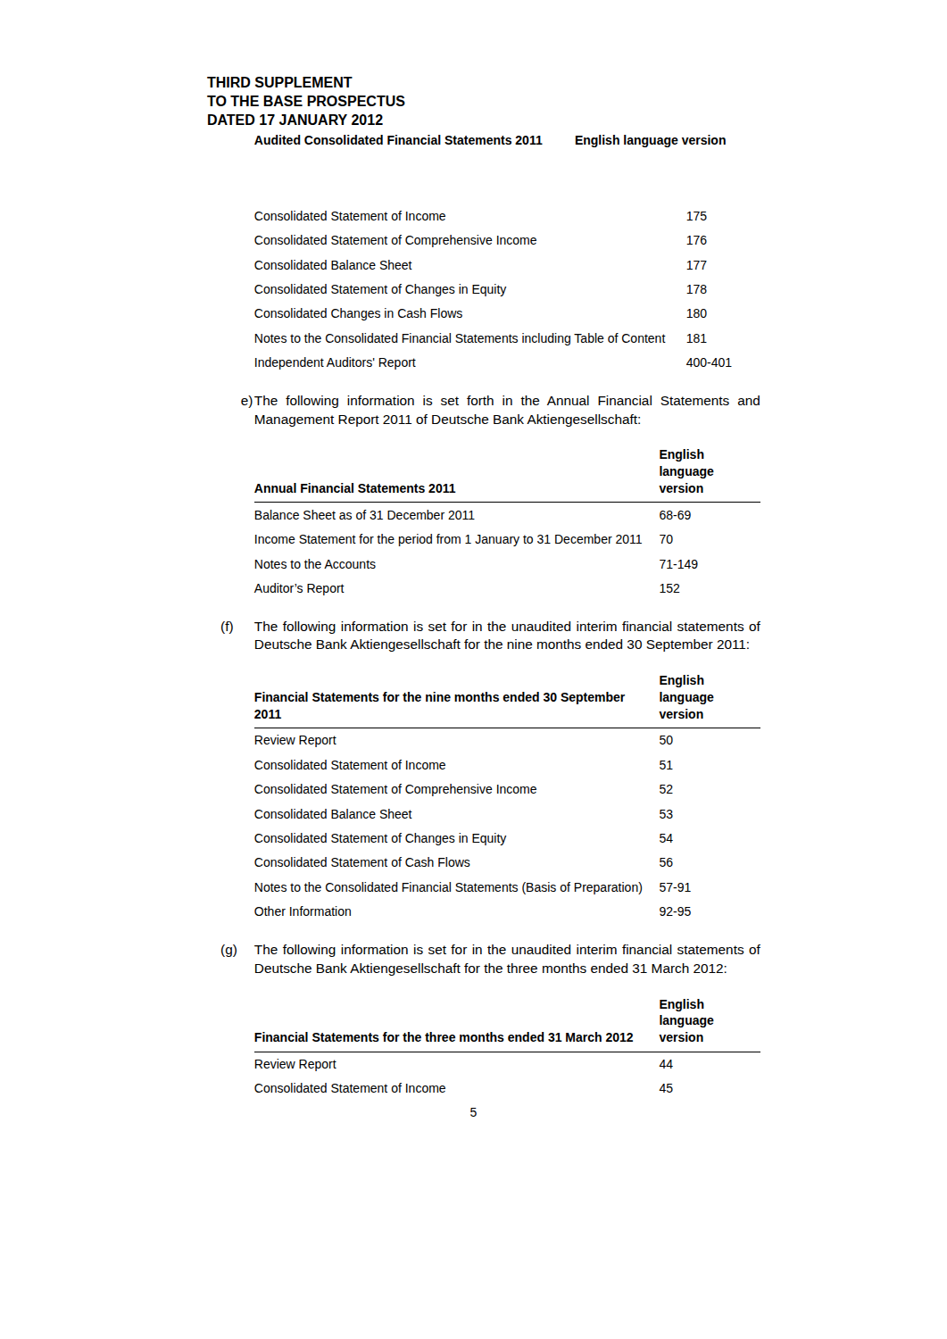THIRD SUPPLEMENT
TO THE BASE PROSPECTUS
DATED 17 JANUARY 2012
Audited Consolidated Financial Statements 2011 English language version
| Consolidated Statement of Income | 175 |
| Consolidated Statement of Comprehensive Income | 176 |
| Consolidated Balance Sheet | 177 |
| Consolidated Statement of Changes in Equity | 178 |
| Consolidated Changes in Cash Flows | 180 |
| Notes to the Consolidated Financial Statements including Table of Content | 181 |
| Independent Auditors' Report | 400-401 |
e)
The following information is set forth in the Annual Financial Statements and Management Report 2011 of Deutsche Bank Aktiengesellschaft:
| Annual Financial Statements 2011 | English language version |
| --- | --- |
| Balance Sheet as of 31 December 2011 | 68-69 |
| Income Statement for the period from 1 January to 31 December 2011 | 70 |
| Notes to the Accounts | 71-149 |
| Auditor’s Report | 152 |
(f)
The following information is set for in the unaudited interim financial statements of Deutsche Bank Aktiengesellschaft for the nine months ended 30 September 2011:
| Financial Statements for the nine months ended 30 September 2011 | English language version |
| --- | --- |
| Review Report | 50 |
| Consolidated Statement of Income | 51 |
| Consolidated Statement of Comprehensive Income | 52 |
| Consolidated Balance Sheet | 53 |
| Consolidated Statement of Changes in Equity | 54 |
| Consolidated Statement of Cash Flows | 56 |
| Notes to the Consolidated Financial Statements (Basis of Preparation) | 57-91 |
| Other Information | 92-95 |
(g)
The following information is set for in the unaudited interim financial statements of Deutsche Bank Aktiengesellschaft for the three months ended 31 March 2012:
| Financial Statements for the three months ended 31 March 2012 | English language version |
| --- | --- |
| Review Report | 44 |
| Consolidated Statement of Income | 45 |
5